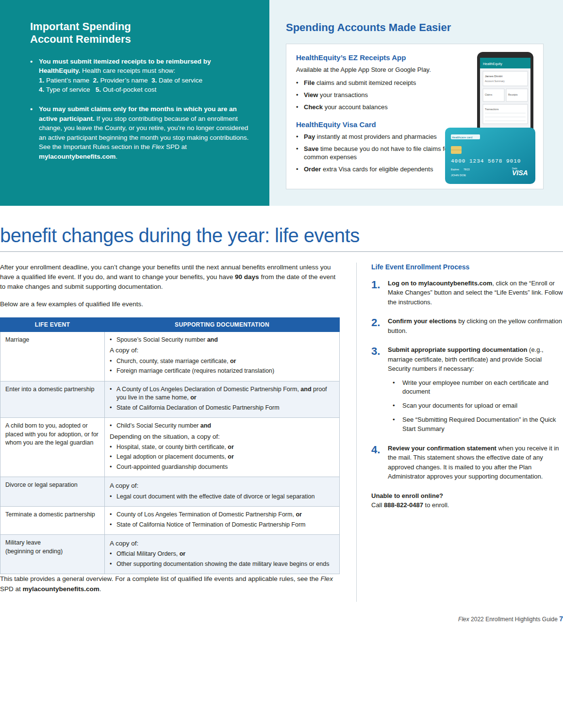Important Spending
Account Reminders
You must submit itemized receipts to be reimbursed by HealthEquity. Health care receipts must show:
1. Patient’s name 2. Provider’s name 3. Date of service
4. Type of service 5. Out-of-pocket cost
You may submit claims only for the months in which you are an active participant. If you stop contributing because of an enrollment change, you leave the County, or you retire, you’re no longer considered an active participant beginning the month you stop making contributions. See the Important Rules section in the Flex SPD at mylacountybenefits.com.
Spending Accounts Made Easier
HealthEquity’s EZ Receipts App
Available at the Apple App Store or Google Play.
File claims and submit itemized receipts
View your transactions
Check your account balances
HealthEquity Visa Card
Pay instantly at most providers and pharmacies
Save time because you do not have to file claims for common expenses
Order extra Visa cards for eligible dependents
HealthEquity James Dimitri Account Summary Claims Receipts Transactions Health Care FSA 2020 $2,400.00 Healthcare card 4000 1234 5678 9010 Expires 78/23 JOHN DOE VISA Debit
benefit changes during the year: life events
After your enrollment deadline, you can’t change your benefits until the next annual benefits enrollment unless you have a qualified life event. If you do, and want to change your benefits, you have 90 days from the date of the event to make changes and submit supporting documentation.
Below are a few examples of qualified life events.
| LIFE EVENT | SUPPORTING DOCUMENTATION |
| --- | --- |
| Marriage | Spouse’s Social Security number and A copy of: Church, county, state marriage certificate, or Foreign marriage certificate (requires notarized translation) |
| Enter into a domestic partnership | A County of Los Angeles Declaration of Domestic Partnership Form, and proof you live in the same home, or State of California Declaration of Domestic Partnership Form |
| A child born to you, adopted or placed with you for adoption, or for whom you are the legal guardian | Child’s Social Security number and Depending on the situation, a copy of: Hospital, state, or county birth certificate, or Legal adoption or placement documents, or Court-appointed guardianship documents |
| Divorce or legal separation | A copy of: Legal court document with the effective date of divorce or legal separation |
| Terminate a domestic partnership | County of Los Angeles Termination of Domestic Partnership Form, or State of California Notice of Termination of Domestic Partnership Form |
| Military leave (beginning or ending) | A copy of: Official Military Orders, or Other supporting documentation showing the date military leave begins or ends |
This table provides a general overview. For a complete list of qualified life events and applicable rules, see the Flex SPD at mylacountybenefits.com.
Life Event Enrollment Process
Log on to mylacountybenefits.com, click on the “Enroll or Make Changes” button and select the “Life Events” link. Follow the instructions.
Confirm your elections by clicking on the yellow confirmation button.
Submit appropriate supporting documentation (e.g., marriage certificate, birth certificate) and provide Social Security numbers if necessary:
Write your employee number on each certificate and document
Scan your documents for upload or email
See “Submitting Required Documentation” in the Quick Start Summary
Review your confirmation statement when you receive it in the mail. This statement shows the effective date of any approved changes. It is mailed to you after the Plan Administrator approves your supporting documentation.
Unable to enroll online?
Call 888-822-0487 to enroll.
Flex 2022 Enrollment Highlights Guide 7